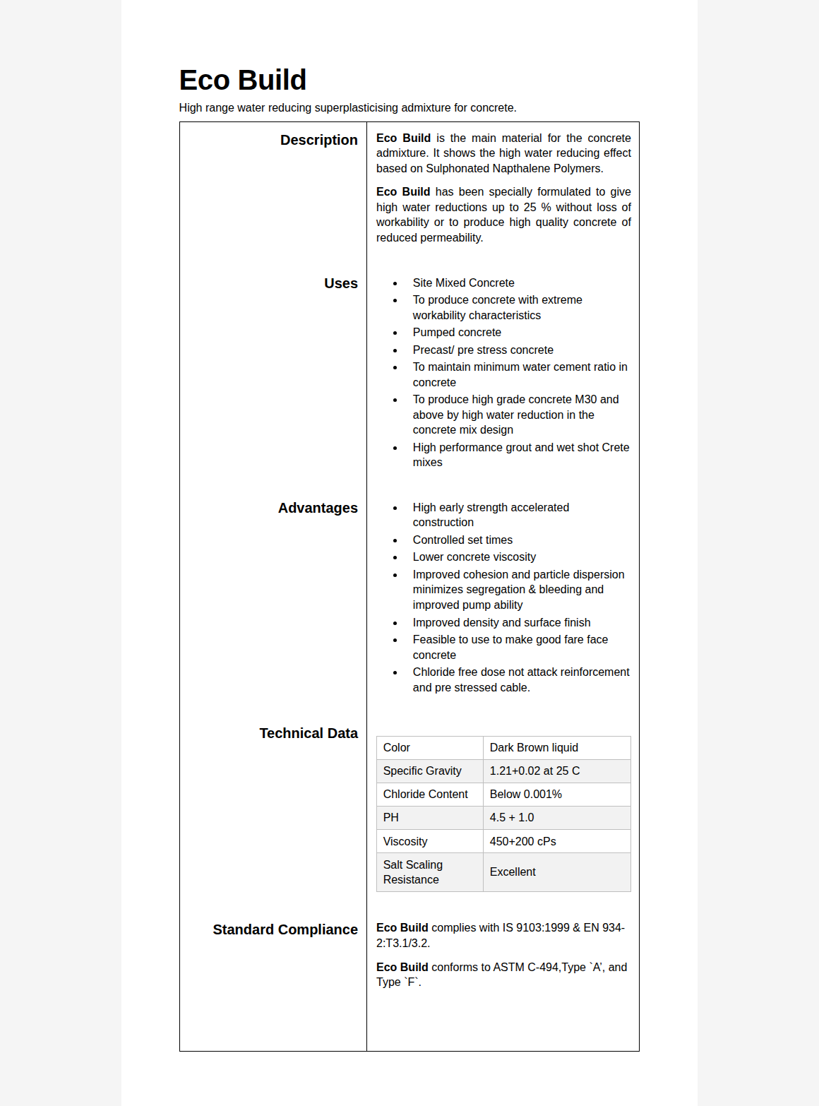Eco Build
High range water reducing superplasticising admixture for concrete.
| Description | Eco Build is the main material for the concrete admixture. It shows the high water reducing effect based on Sulphonated Napthalene Polymers. Eco Build has been specially formulated to give high water reductions up to 25 % without loss of workability or to produce high quality concrete of reduced permeability. |
| Uses | Site Mixed Concrete To produce concrete with extreme workability characteristics Pumped concrete Precast/ pre stress concrete To maintain minimum water cement ratio in concrete To produce high grade concrete M30 and above by high water reduction in the concrete mix design High performance grout and wet shot Crete mixes |
| Advantages | High early strength accelerated construction Controlled set times Lower concrete viscosity Improved cohesion and particle dispersion minimizes segregation & bleeding and improved pump ability Improved density and surface finish Feasible to use to make good fare face concrete Chloride free dose not attack reinforcement and pre stressed cable. |
| Technical Data | / Color / Dark Brown liquid / / Specific Gravity / 1.21+0.02 at 25 C / / Chloride Content / Below 0.001% / / PH / 4.5 + 1.0 / / Viscosity / 450+200 cPs / / Salt Scaling Resistance / Excellent / |
| Standard Compliance | Eco Build complies with IS 9103:1999 & EN 934-2:T3.1/3.2. Eco Build conforms to ASTM C-494,Type `A’, and Type `F`. |